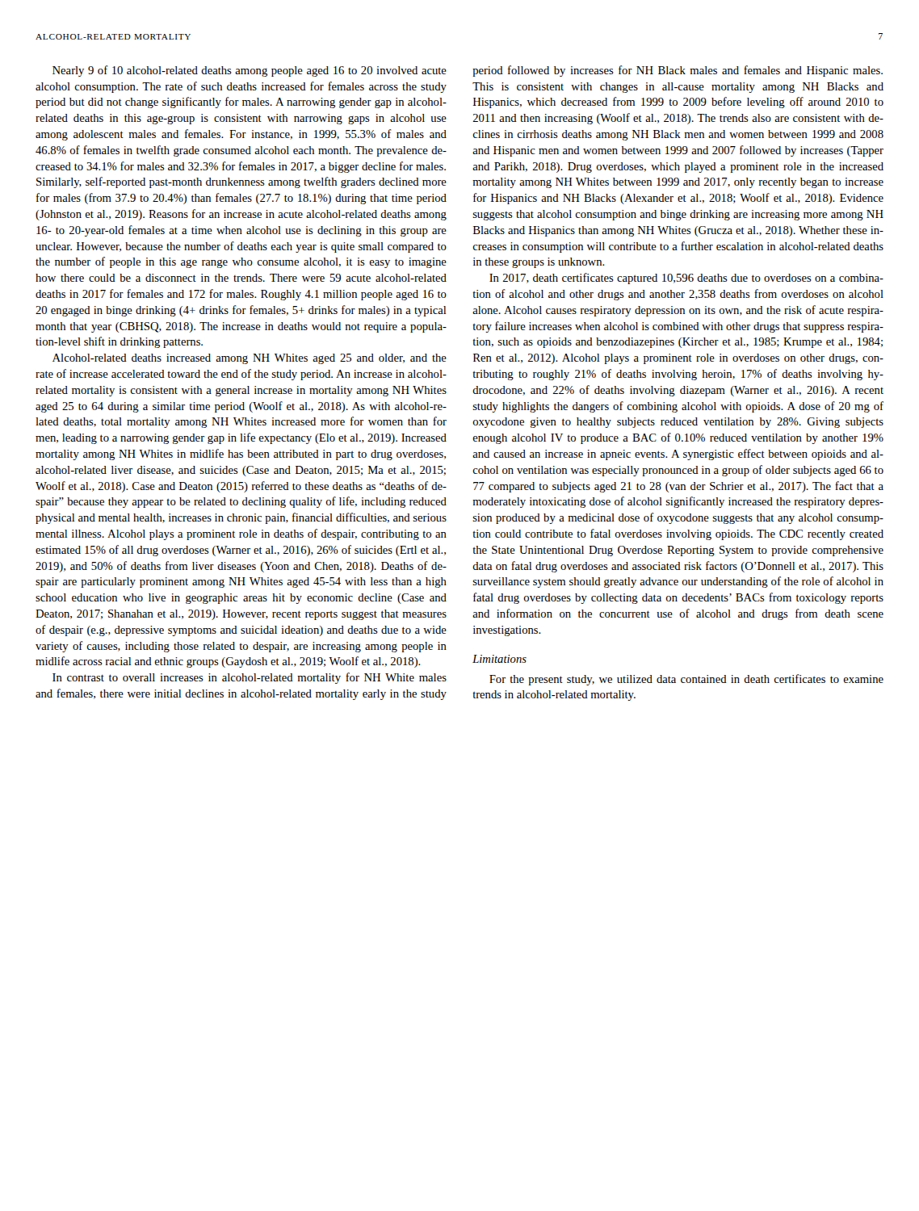Alcohol-Related Mortality 7
Nearly 9 of 10 alcohol-related deaths among people aged 16 to 20 involved acute alcohol consumption. The rate of such deaths increased for females across the study period but did not change significantly for males. A narrowing gender gap in alcohol-related deaths in this age-group is consistent with narrowing gaps in alcohol use among adolescent males and females. For instance, in 1999, 55.3% of males and 46.8% of females in twelfth grade consumed alcohol each month. The prevalence decreased to 34.1% for males and 32.3% for females in 2017, a bigger decline for males. Similarly, self-reported past-month drunkenness among twelfth graders declined more for males (from 37.9 to 20.4%) than females (27.7 to 18.1%) during that time period (Johnston et al., 2019). Reasons for an increase in acute alcohol-related deaths among 16- to 20-year-old females at a time when alcohol use is declining in this group are unclear. However, because the number of deaths each year is quite small compared to the number of people in this age range who consume alcohol, it is easy to imagine how there could be a disconnect in the trends. There were 59 acute alcohol-related deaths in 2017 for females and 172 for males. Roughly 4.1 million people aged 16 to 20 engaged in binge drinking (4+ drinks for females, 5+ drinks for males) in a typical month that year (CBHSQ, 2018). The increase in deaths would not require a population-level shift in drinking patterns.
Alcohol-related deaths increased among NH Whites aged 25 and older, and the rate of increase accelerated toward the end of the study period. An increase in alcohol-related mortality is consistent with a general increase in mortality among NH Whites aged 25 to 64 during a similar time period (Woolf et al., 2018). As with alcohol-related deaths, total mortality among NH Whites increased more for women than for men, leading to a narrowing gender gap in life expectancy (Elo et al., 2019). Increased mortality among NH Whites in midlife has been attributed in part to drug overdoses, alcohol-related liver disease, and suicides (Case and Deaton, 2015; Ma et al., 2015; Woolf et al., 2018). Case and Deaton (2015) referred to these deaths as “deaths of despair” because they appear to be related to declining quality of life, including reduced physical and mental health, increases in chronic pain, financial difficulties, and serious mental illness. Alcohol plays a prominent role in deaths of despair, contributing to an estimated 15% of all drug overdoses (Warner et al., 2016), 26% of suicides (Ertl et al., 2019), and 50% of deaths from liver diseases (Yoon and Chen, 2018). Deaths of despair are particularly prominent among NH Whites aged 45-54 with less than a high school education who live in geographic areas hit by economic decline (Case and Deaton, 2017; Shanahan et al., 2019). However, recent reports suggest that measures of despair (e.g., depressive symptoms and suicidal ideation) and deaths due to a wide variety of causes, including those related to despair, are increasing among people in midlife across racial and ethnic groups (Gaydosh et al., 2019; Woolf et al., 2018).
In contrast to overall increases in alcohol-related mortality for NH White males and females, there were initial declines in alcohol-related mortality early in the study period followed by increases for NH Black males and females and Hispanic males. This is consistent with changes in all-cause mortality among NH Blacks and Hispanics, which decreased from 1999 to 2009 before leveling off around 2010 to 2011 and then increasing (Woolf et al., 2018). The trends also are consistent with declines in cirrhosis deaths among NH Black men and women between 1999 and 2008 and Hispanic men and women between 1999 and 2007 followed by increases (Tapper and Parikh, 2018). Drug overdoses, which played a prominent role in the increased mortality among NH Whites between 1999 and 2017, only recently began to increase for Hispanics and NH Blacks (Alexander et al., 2018; Woolf et al., 2018). Evidence suggests that alcohol consumption and binge drinking are increasing more among NH Blacks and Hispanics than among NH Whites (Grucza et al., 2018). Whether these increases in consumption will contribute to a further escalation in alcohol-related deaths in these groups is unknown.
In 2017, death certificates captured 10,596 deaths due to overdoses on a combination of alcohol and other drugs and another 2,358 deaths from overdoses on alcohol alone. Alcohol causes respiratory depression on its own, and the risk of acute respiratory failure increases when alcohol is combined with other drugs that suppress respiration, such as opioids and benzodiazepines (Kircher et al., 1985; Krumpe et al., 1984; Ren et al., 2012). Alcohol plays a prominent role in overdoses on other drugs, contributing to roughly 21% of deaths involving heroin, 17% of deaths involving hydrocodone, and 22% of deaths involving diazepam (Warner et al., 2016). A recent study highlights the dangers of combining alcohol with opioids. A dose of 20 mg of oxycodone given to healthy subjects reduced ventilation by 28%. Giving subjects enough alcohol IV to produce a BAC of 0.10% reduced ventilation by another 19% and caused an increase in apneic events. A synergistic effect between opioids and alcohol on ventilation was especially pronounced in a group of older subjects aged 66 to 77 compared to subjects aged 21 to 28 (van der Schrier et al., 2017). The fact that a moderately intoxicating dose of alcohol significantly increased the respiratory depression produced by a medicinal dose of oxycodone suggests that any alcohol consumption could contribute to fatal overdoses involving opioids. The CDC recently created the State Unintentional Drug Overdose Reporting System to provide comprehensive data on fatal drug overdoses and associated risk factors (O’Donnell et al., 2017). This surveillance system should greatly advance our understanding of the role of alcohol in fatal drug overdoses by collecting data on decedents’ BACs from toxicology reports and information on the concurrent use of alcohol and drugs from death scene investigations.
Limitations
For the present study, we utilized data contained in death certificates to examine trends in alcohol-related mortality.